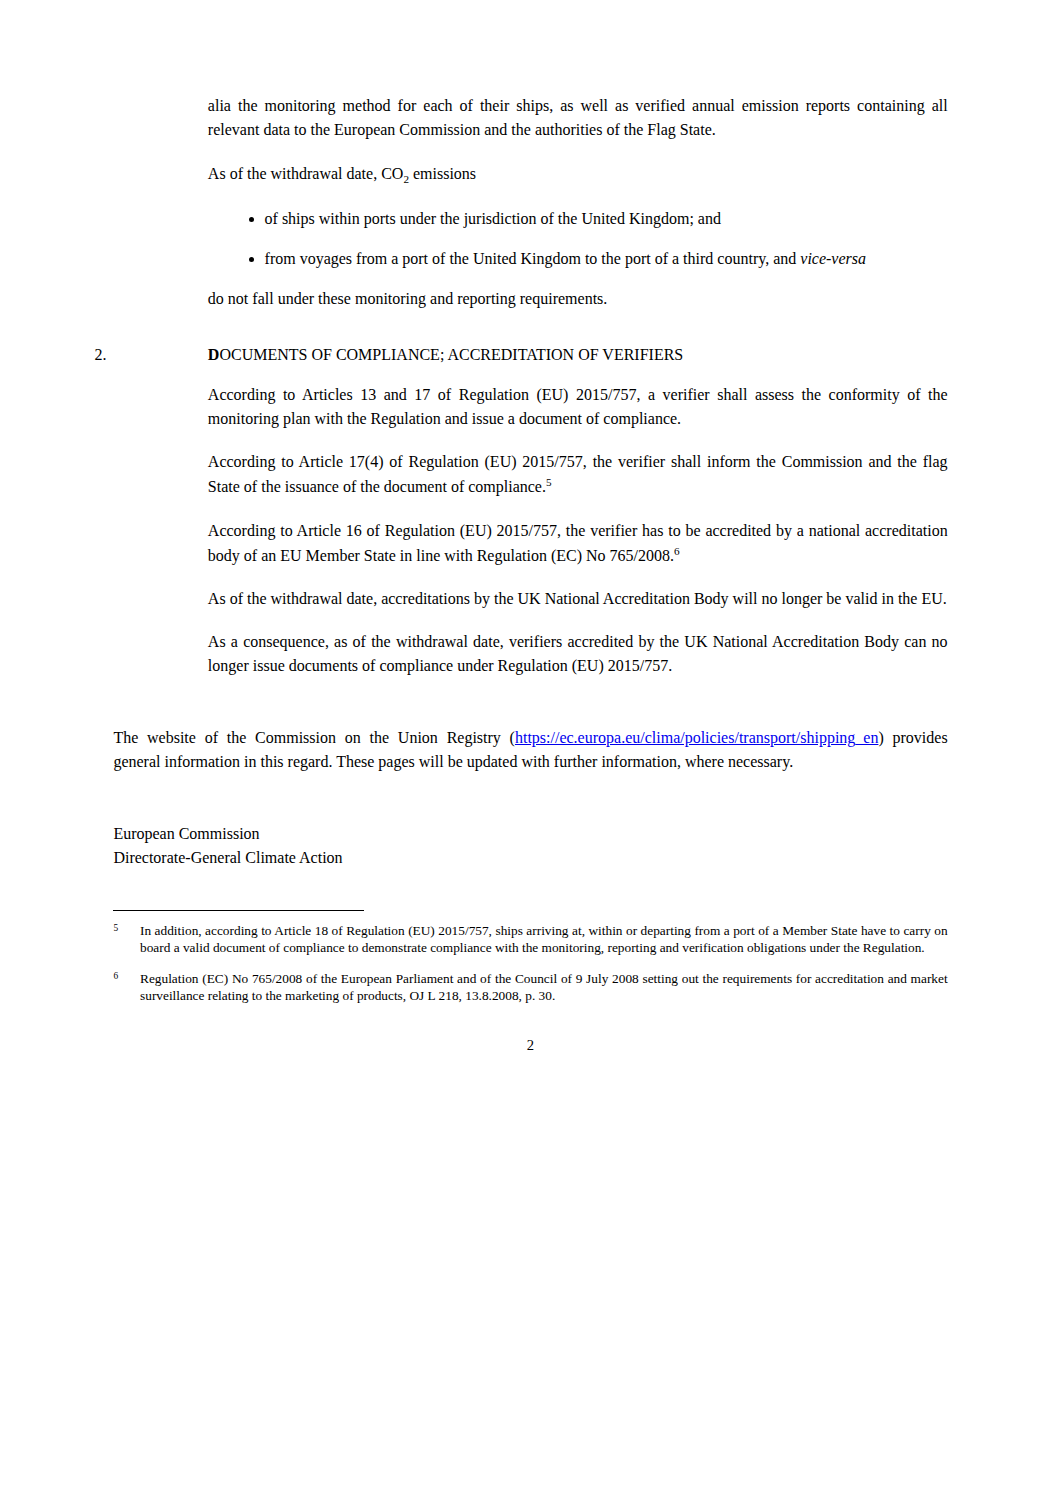alia the monitoring method for each of their ships, as well as verified annual emission reports containing all relevant data to the European Commission and the authorities of the Flag State.
As of the withdrawal date, CO2 emissions
of ships within ports under the jurisdiction of the United Kingdom; and
from voyages from a port of the United Kingdom to the port of a third country, and vice-versa
do not fall under these monitoring and reporting requirements.
2. DOCUMENTS OF COMPLIANCE; ACCREDITATION OF VERIFIERS
According to Articles 13 and 17 of Regulation (EU) 2015/757, a verifier shall assess the conformity of the monitoring plan with the Regulation and issue a document of compliance.
According to Article 17(4) of Regulation (EU) 2015/757, the verifier shall inform the Commission and the flag State of the issuance of the document of compliance.5
According to Article 16 of Regulation (EU) 2015/757, the verifier has to be accredited by a national accreditation body of an EU Member State in line with Regulation (EC) No 765/2008.6
As of the withdrawal date, accreditations by the UK National Accreditation Body will no longer be valid in the EU.
As a consequence, as of the withdrawal date, verifiers accredited by the UK National Accreditation Body can no longer issue documents of compliance under Regulation (EU) 2015/757.
The website of the Commission on the Union Registry (https://ec.europa.eu/clima/policies/transport/shipping_en) provides general information in this regard. These pages will be updated with further information, where necessary.
European Commission
Directorate-General Climate Action
5
In addition, according to Article 18 of Regulation (EU) 2015/757, ships arriving at, within or departing from a port of a Member State have to carry on board a valid document of compliance to demonstrate compliance with the monitoring, reporting and verification obligations under the Regulation.
6
Regulation (EC) No 765/2008 of the European Parliament and of the Council of 9 July 2008 setting out the requirements for accreditation and market surveillance relating to the marketing of products, OJ L 218, 13.8.2008, p. 30.
2